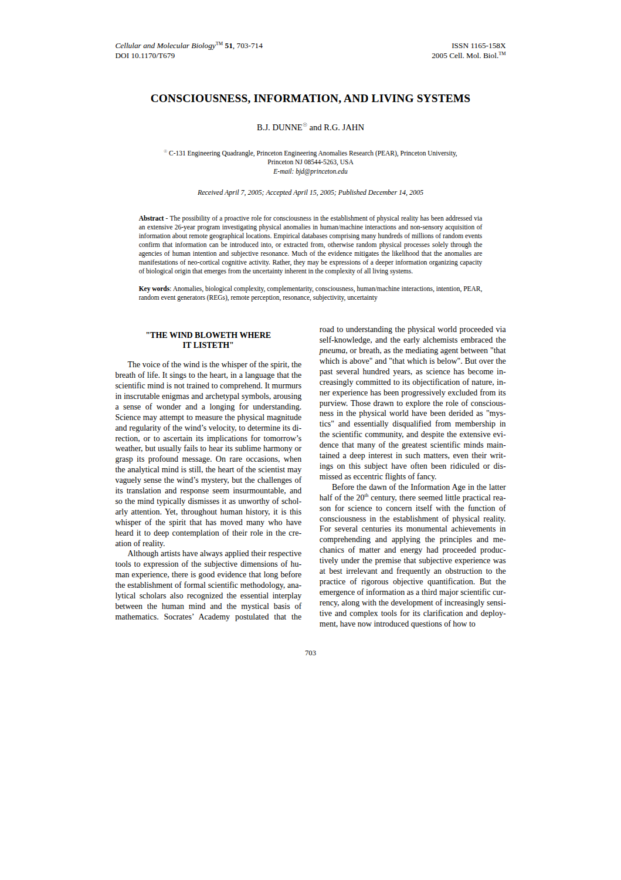Cellular and Molecular Biology TM 51, 703-714
DOI 10.1170/T679
ISSN 1165-158X
2005 Cell. Mol. Biol.TM
CONSCIOUSNESS, INFORMATION, AND LIVING SYSTEMS
B.J. DUNNE☉ and R.G. JAHN
☉ C-131 Engineering Quadrangle, Princeton Engineering Anomalies Research (PEAR), Princeton University,
Princeton NJ 08544-5263, USA
E-mail: bjd@princeton.edu
Received April 7, 2005; Accepted April 15, 2005; Published December 14, 2005
Abstract - The possibility of a proactive role for consciousness in the establishment of physical reality has been addressed via an extensive 26-year program investigating physical anomalies in human/machine interactions and non-sensory acquisition of information about remote geographical locations. Empirical databases comprising many hundreds of millions of random events confirm that information can be introduced into, or extracted from, otherwise random physical processes solely through the agencies of human intention and subjective resonance. Much of the evidence mitigates the likelihood that the anomalies are manifestations of neo-cortical cognitive activity. Rather, they may be expressions of a deeper information organizing capacity of biological origin that emerges from the uncertainty inherent in the complexity of all living systems.
Key words: Anomalies, biological complexity, complementarity, consciousness, human/machine interactions, intention, PEAR, random event generators (REGs), remote perception, resonance, subjectivity, uncertainty
"THE WIND BLOWETH WHERE
IT LISTETH"
The voice of the wind is the whisper of the spirit, the breath of life. It sings to the heart, in a language that the scientific mind is not trained to comprehend. It murmurs in inscrutable enigmas and archetypal symbols, arousing a sense of wonder and a longing for understanding. Science may attempt to measure the physical magnitude and regularity of the wind’s velocity, to determine its direction, or to ascertain its implications for tomorrow’s weather, but usually fails to hear its sublime harmony or grasp its profound message. On rare occasions, when the analytical mind is still, the heart of the scientist may vaguely sense the wind’s mystery, but the challenges of its translation and response seem insurmountable, and so the mind typically dismisses it as unworthy of scholarly attention. Yet, throughout human history, it is this whisper of the spirit that has moved many who have heard it to deep contemplation of their role in the creation of reality.
Although artists have always applied their respective tools to expression of the subjective dimensions of human experience, there is good evidence that long before the establishment of formal scientific methodology, analytical scholars also recognized the essential interplay between the human mind and the mystical basis of mathematics. Socrates’ Academy postulated that the road to understanding the physical world proceeded via self-knowledge, and the early alchemists embraced the pneuma, or breath, as the mediating agent between "that which is above" and "that which is below". But over the past several hundred years, as science has become increasingly committed to its objectification of nature, inner experience has been progressively excluded from its purview. Those drawn to explore the role of consciousness in the physical world have been derided as "mystics" and essentially disqualified from membership in the scientific community, and despite the extensive evidence that many of the greatest scientific minds maintained a deep interest in such matters, even their writings on this subject have often been ridiculed or dismissed as eccentric flights of fancy.
Before the dawn of the Information Age in the latter half of the 20th century, there seemed little practical reason for science to concern itself with the function of consciousness in the establishment of physical reality. For several centuries its monumental achievements in comprehending and applying the principles and mechanics of matter and energy had proceeded productively under the premise that subjective experience was at best irrelevant and frequently an obstruction to the practice of rigorous objective quantification. But the emergence of information as a third major scientific currency, along with the development of increasingly sensitive and complex tools for its clarification and deployment, have now introduced questions of how to
703